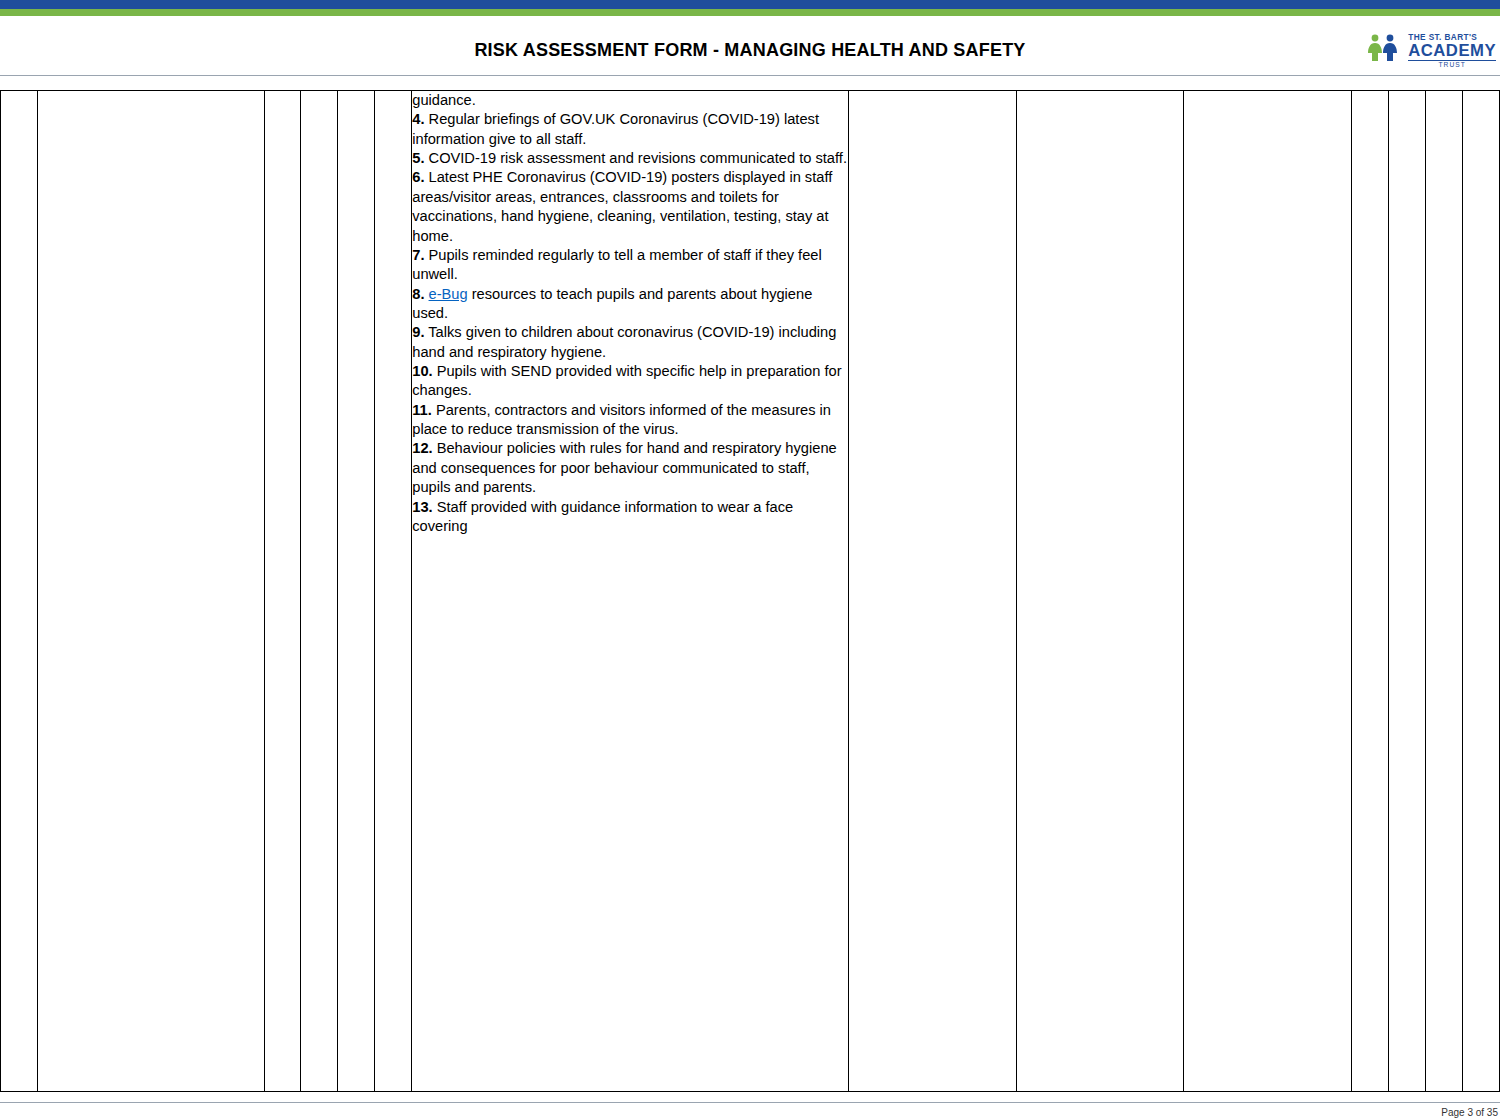RISK ASSESSMENT FORM - MANAGING HEALTH AND SAFETY
THE ST. BART'S
ACADEMY
TRUST
| | | | | | | guidance. 4. Regular briefings of GOV.UK Coronavirus (COVID-19) latest information give to all staff. 5. COVID-19 risk assessment and revisions communicated to staff. 6. Latest PHE Coronavirus (COVID-19) posters displayed in staff areas/visitor areas, entrances, classrooms and toilets for vaccinations, hand hygiene, cleaning, ventilation, testing, stay at home. 7. Pupils reminded regularly to tell a member of staff if they feel unwell. 8. e-Bug resources to teach pupils and parents about hygiene used. 9. Talks given to children about coronavirus (COVID-19) including hand and respiratory hygiene. 10. Pupils with SEND provided with specific help in preparation for changes. 11. Parents, contractors and visitors informed of the measures in place to reduce transmission of the virus. 12. Behaviour policies with rules for hand and respiratory hygiene and consequences for poor behaviour communicated to staff, pupils and parents. 13. Staff provided with guidance information to wear a face covering | | | | | | | |
Page 3 of 35